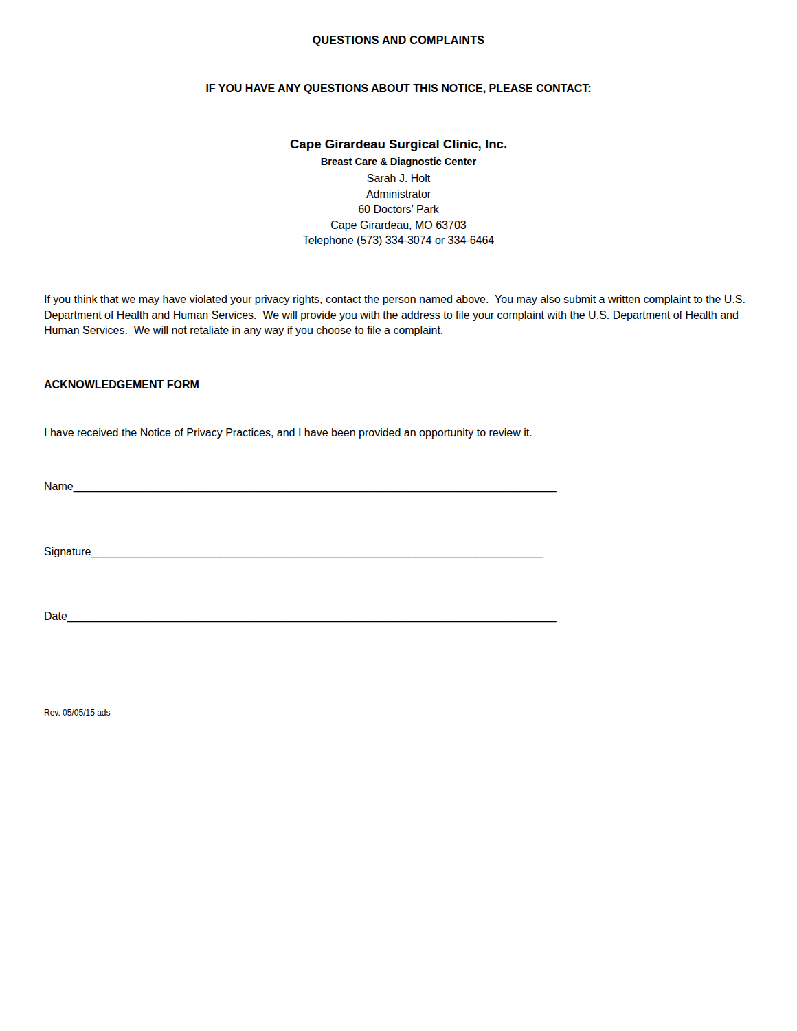QUESTIONS AND COMPLAINTS
IF YOU HAVE ANY QUESTIONS ABOUT THIS NOTICE, PLEASE CONTACT:
Cape Girardeau Surgical Clinic, Inc.
Breast Care & Diagnostic Center
Sarah J. Holt
Administrator
60 Doctors’ Park
Cape Girardeau, MO 63703
Telephone (573) 334-3074 or 334-6464
If you think that we may have violated your privacy rights, contact the person named above. You may also submit a written complaint to the U.S. Department of Health and Human Services. We will provide you with the address to file your complaint with the U.S. Department of Health and Human Services. We will not retaliate in any way if you choose to file a complaint.
ACKNOWLEDGEMENT FORM
I have received the Notice of Privacy Practices, and I have been provided an opportunity to review it.
Name_______________________________________________________________________________
Signature__________________________________________________________________________
Date________________________________________________________________________________
Rev. 05/05/15 ads